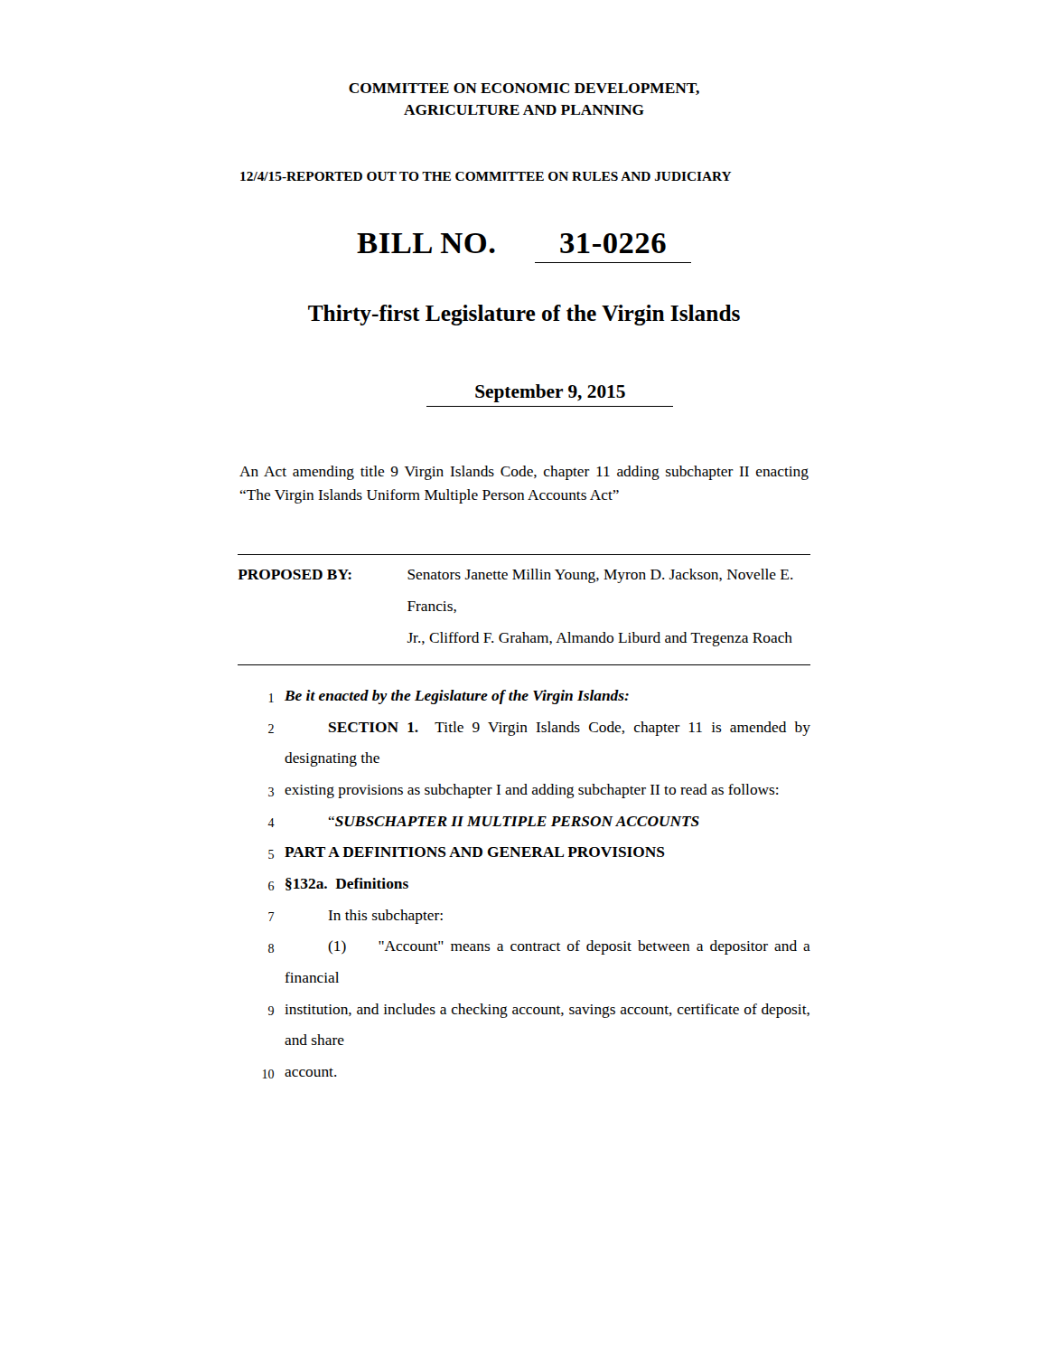COMMITTEE ON ECONOMIC DEVELOPMENT,
AGRICULTURE AND PLANNING
12/4/15-REPORTED OUT TO THE COMMITTEE ON RULES AND JUDICIARY
BILL NO. 31-0226
Thirty-first Legislature of the Virgin Islands
September 9, 2015
An Act amending title 9 Virgin Islands Code, chapter 11 adding subchapter II enacting “The Virgin Islands Uniform Multiple Person Accounts Act”
PROPOSED BY:
Senators Janette Millin Young, Myron D. Jackson, Novelle E. Francis,
Jr., Clifford F. Graham, Almando Liburd and Tregenza Roach
1
Be it enacted by the Legislature of the Virgin Islands:
2
SECTION 1. Title 9 Virgin Islands Code, chapter 11 is amended by designating the
3
existing provisions as subchapter I and adding subchapter II to read as follows:
4
“SUBSCHAPTER II MULTIPLE PERSON ACCOUNTS
5
PART A DEFINITIONS AND GENERAL PROVISIONS
6
§132a. Definitions
7
In this subchapter:
8
(1) "Account" means a contract of deposit between a depositor and a financial
9
institution, and includes a checking account, savings account, certificate of deposit, and share
10
account.